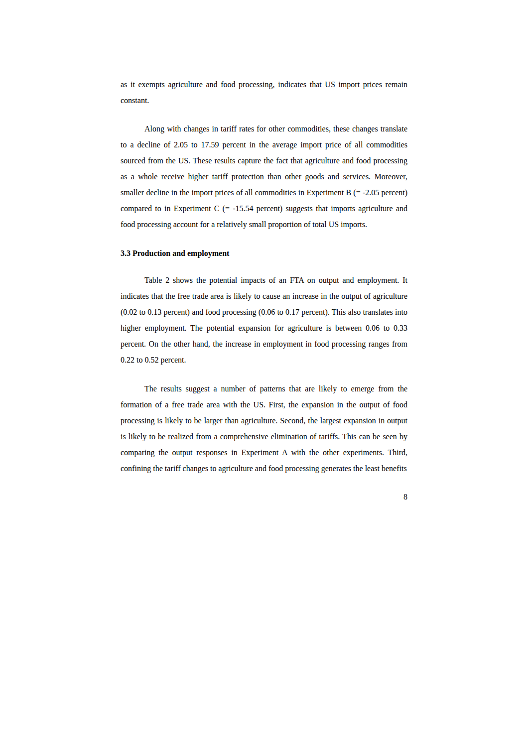as it exempts agriculture and food processing, indicates that US import prices remain constant.
Along with changes in tariff rates for other commodities, these changes translate to a decline of 2.05 to 17.59 percent in the average import price of all commodities sourced from the US. These results capture the fact that agriculture and food processing as a whole receive higher tariff protection than other goods and services. Moreover, smaller decline in the import prices of all commodities in Experiment B (= -2.05 percent) compared to in Experiment C (= -15.54 percent) suggests that imports agriculture and food processing account for a relatively small proportion of total US imports.
3.3 Production and employment
Table 2 shows the potential impacts of an FTA on output and employment. It indicates that the free trade area is likely to cause an increase in the output of agriculture (0.02 to 0.13 percent) and food processing (0.06 to 0.17 percent). This also translates into higher employment. The potential expansion for agriculture is between 0.06 to 0.33 percent. On the other hand, the increase in employment in food processing ranges from 0.22 to 0.52 percent.
The results suggest a number of patterns that are likely to emerge from the formation of a free trade area with the US. First, the expansion in the output of food processing is likely to be larger than agriculture. Second, the largest expansion in output is likely to be realized from a comprehensive elimination of tariffs. This can be seen by comparing the output responses in Experiment A with the other experiments. Third, confining the tariff changes to agriculture and food processing generates the least benefits
8